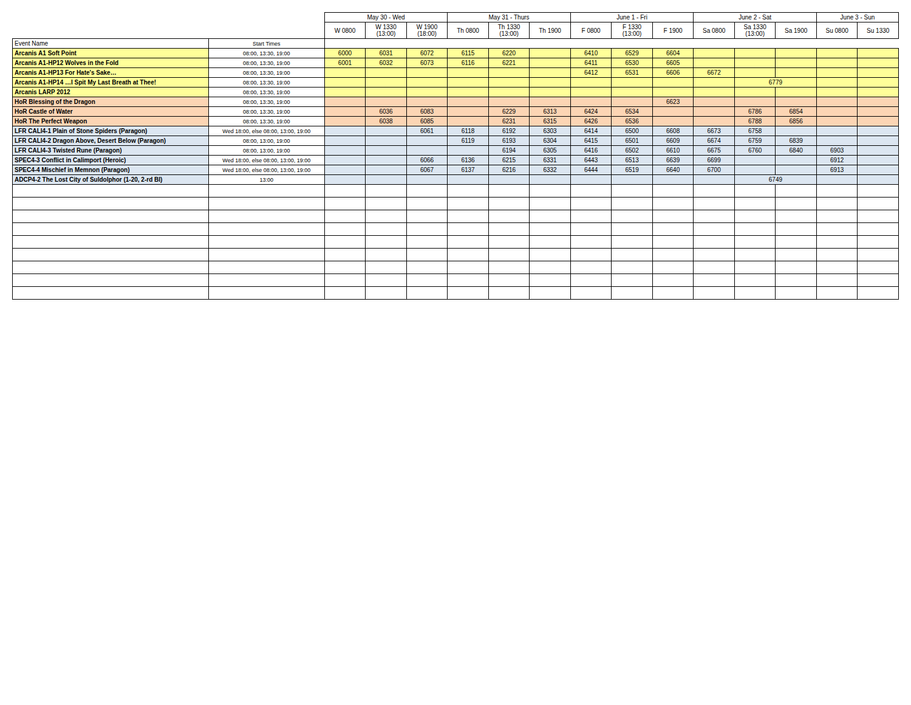| | | May 30 - Wed | May 31 - Thurs | June 1 - Fri | June 2 - Sat | June 3 - Sun |
| --- | --- | --- | --- | --- | --- | --- |
| W 0800 | W 1330 (13:00) | W 1900 (18:00) | Th 0800 | Th 1330 (13:00) | Th 1900 | F 0800 | F 1330 (13:00) | F 1900 | Sa 0800 | Sa 1330 (13:00) | Sa 1900 | Su 0800 | Su 1330 |
| Event Name | Start Times | |
| Arcanis A1 Soft Point | 08:00, 13:30, 19:00 | 6000 | 6031 | 6072 | 6115 | 6220 | | 6410 | 6529 | 6604 | | | | | |
| Arcanis A1-HP12 Wolves in the Fold | 08:00, 13:30, 19:00 | 6001 | 6032 | 6073 | 6116 | 6221 | | 6411 | 6530 | 6605 | | | | | |
| Arcanis A1-HP13 For Hate's Sake… | 08:00, 13:30, 19:00 | | | | | | | 6412 | 6531 | 6606 | 6672 | | | | |
| Arcanis A1-HP14 …I Spit My Last Breath at Thee! | 08:00, 13:30, 19:00 | | | | | | | | | | | 6779 | | |
| Arcanis LARP 2012 | 08:00, 13:30, 19:00 | | | | | | | | | | | | | | |
| HoR Blessing of the Dragon | 08:00, 13:30, 19:00 | | | | | | | | | 6623 | | | | | |
| HoR Castle of Water | 08:00, 13:30, 19:00 | | 6036 | 6083 | | 6229 | 6313 | 6424 | 6534 | | | 6786 | 6854 | | |
| HoR The Perfect Weapon | 08:00, 13:30, 19:00 | | 6038 | 6085 | | 6231 | 6315 | 6426 | 6536 | | | 6788 | 6856 | | |
| LFR CALI4-1 Plain of Stone Spiders (Paragon) | Wed 18:00, else 08:00, 13:00, 19:00 | | | 6061 | 6118 | 6192 | 6303 | 6414 | 6500 | 6608 | 6673 | 6758 | | | |
| LFR CALI4-2 Dragon Above, Desert Below (Paragon) | 08:00, 13:00, 19:00 | | | | 6119 | 6193 | 6304 | 6415 | 6501 | 6609 | 6674 | 6759 | 6839 | | |
| LFR CALI4-3 Twisted Rune (Paragon) | 08:00, 13:00, 19:00 | | | | | 6194 | 6305 | 6416 | 6502 | 6610 | 6675 | 6760 | 6840 | 6903 | |
| SPEC4-3 Conflict in Calimport (Heroic) | Wed 18:00, else 08:00, 13:00, 19:00 | | | 6066 | 6136 | 6215 | 6331 | 6443 | 6513 | 6639 | 6699 | | | 6912 | |
| SPEC4-4 Mischief in Memnon (Paragon) | Wed 18:00, else 08:00, 13:00, 19:00 | | | 6067 | 6137 | 6216 | 6332 | 6444 | 6519 | 6640 | 6700 | | | 6913 | |
| ADCP4-2 The Lost City of Suldolphor (1-20, 2-rd BI) | 13:00 | | | | | | | | | | | 6749 | | |